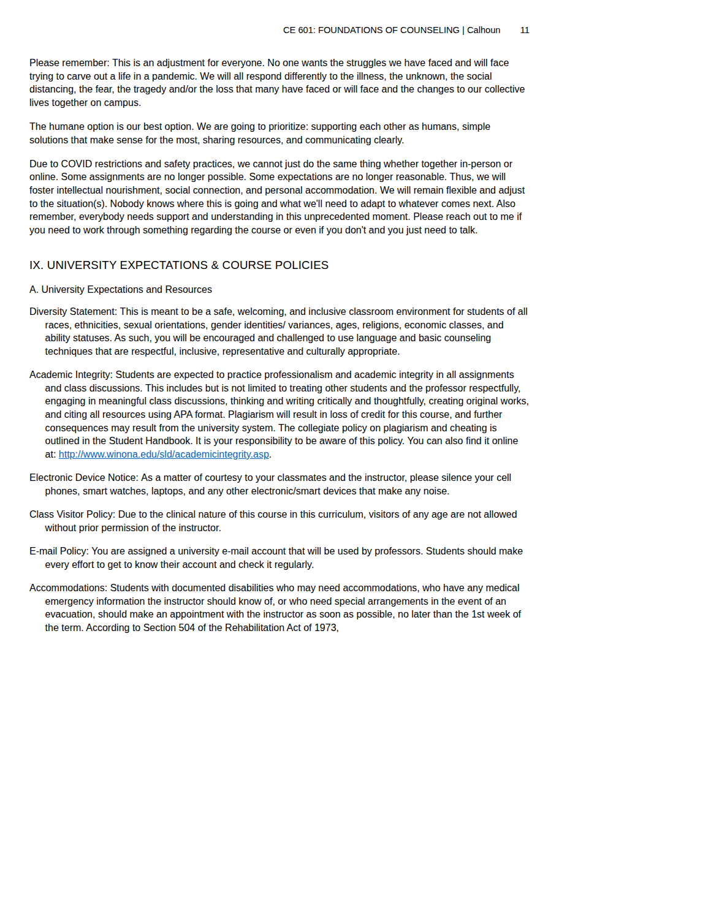CE 601: FOUNDATIONS OF COUNSELING | Calhoun11
Please remember: This is an adjustment for everyone. No one wants the struggles we have faced and will face trying to carve out a life in a pandemic. We will all respond differently to the illness, the unknown, the social distancing, the fear, the tragedy and/or the loss that many have faced or will face and the changes to our collective lives together on campus.
The humane option is our best option. We are going to prioritize: supporting each other as humans, simple solutions that make sense for the most, sharing resources, and communicating clearly.
Due to COVID restrictions and safety practices, we cannot just do the same thing whether together in-person or online. Some assignments are no longer possible. Some expectations are no longer reasonable. Thus, we will foster intellectual nourishment, social connection, and personal accommodation. We will remain flexible and adjust to the situation(s). Nobody knows where this is going and what we'll need to adapt to whatever comes next. Also remember, everybody needs support and understanding in this unprecedented moment. Please reach out to me if you need to work through something regarding the course or even if you don't and you just need to talk.
IX. UNIVERSITY EXPECTATIONS & COURSE POLICIES
A. University Expectations and Resources
Diversity Statement:
This is meant to be a safe, welcoming, and inclusive classroom environment for students of all races, ethnicities, sexual orientations, gender identities/ variances, ages, religions, economic classes, and ability statuses. As such, you will be encouraged and challenged to use language and basic counseling techniques that are respectful, inclusive, representative and culturally appropriate.
Academic Integrity:
Students are expected to practice professionalism and academic integrity in all assignments and class discussions. This includes but is not limited to treating other students and the professor respectfully, engaging in meaningful class discussions, thinking and writing critically and thoughtfully, creating original works, and citing all resources using APA format. Plagiarism will result in loss of credit for this course, and further consequences may result from the university system. The collegiate policy on plagiarism and cheating is outlined in the Student Handbook. It is your responsibility to be aware of this policy. You can also find it online at: http://www.winona.edu/sld/academicintegrity.asp.
Electronic Device Notice:
As a matter of courtesy to your classmates and the instructor, please silence your cell phones, smart watches, laptops, and any other electronic/smart devices that make any noise.
Class Visitor Policy:
Due to the clinical nature of this course in this curriculum, visitors of any age are not allowed without prior permission of the instructor.
E-mail Policy:
You are assigned a university e-mail account that will be used by professors. Students should make every effort to get to know their account and check it regularly.
Accommodations:
Students with documented disabilities who may need accommodations, who have any medical emergency information the instructor should know of, or who need special arrangements in the event of an evacuation, should make an appointment with the instructor as soon as possible, no later than the 1st week of the term. According to Section 504 of the Rehabilitation Act of 1973,